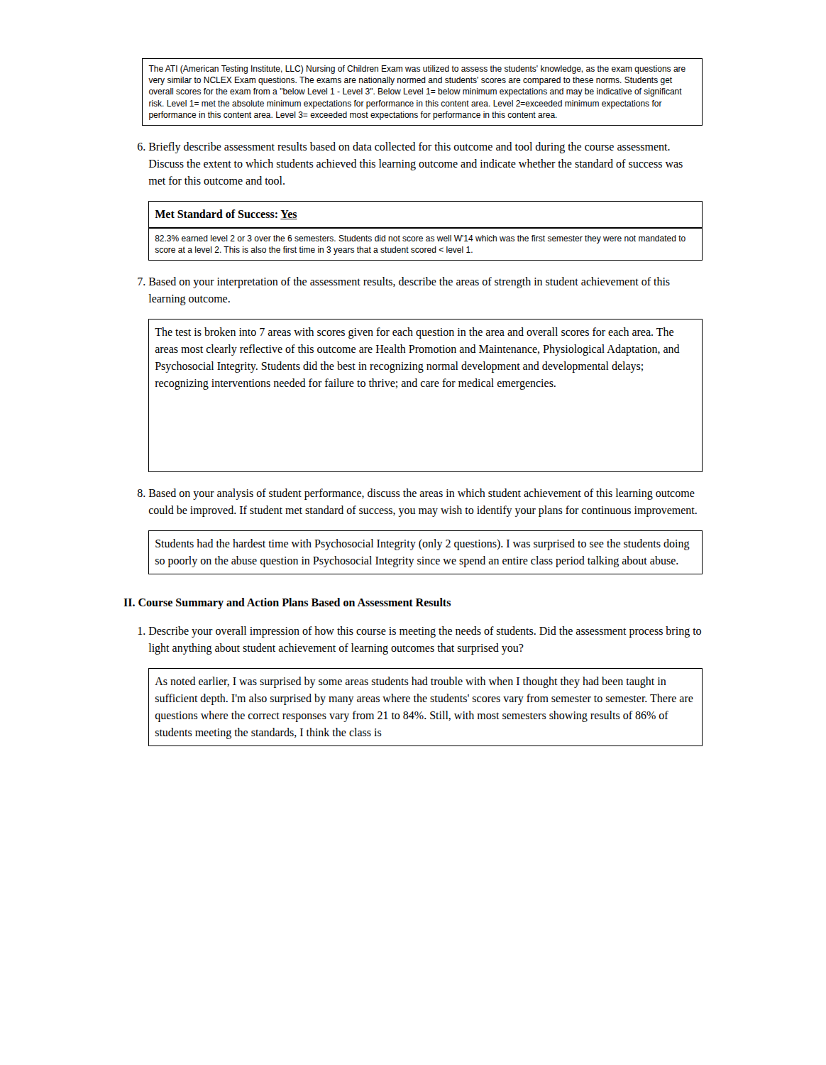The ATI (American Testing Institute, LLC) Nursing of Children Exam was utilized to assess the students' knowledge, as the exam questions are very similar to NCLEX Exam questions. The exams are nationally normed and students' scores are compared to these norms. Students get overall scores for the exam from a "below Level 1 - Level 3". Below Level 1= below minimum expectations and may be indicative of significant risk. Level 1= met the absolute minimum expectations for performance in this content area. Level 2=exceeded minimum expectations for performance in this content area. Level 3= exceeded most expectations for performance in this content area.
Briefly describe assessment results based on data collected for this outcome and tool during the course assessment. Discuss the extent to which students achieved this learning outcome and indicate whether the standard of success was met for this outcome and tool.
Met Standard of Success: Yes
82.3% earned level 2 or 3 over the 6 semesters. Students did not score as well W'14 which was the first semester they were not mandated to score at a level 2. This is also the first time in 3 years that a student scored < level 1.
Based on your interpretation of the assessment results, describe the areas of strength in student achievement of this learning outcome.
The test is broken into 7 areas with scores given for each question in the area and overall scores for each area. The areas most clearly reflective of this outcome are Health Promotion and Maintenance, Physiological Adaptation, and Psychosocial Integrity. Students did the best in recognizing normal development and developmental delays; recognizing interventions needed for failure to thrive; and care for medical emergencies.
Based on your analysis of student performance, discuss the areas in which student achievement of this learning outcome could be improved. If student met standard of success, you may wish to identify your plans for continuous improvement.
Students had the hardest time with Psychosocial Integrity (only 2 questions). I was surprised to see the students doing so poorly on the abuse question in Psychosocial Integrity since we spend an entire class period talking about abuse.
II. Course Summary and Action Plans Based on Assessment Results
Describe your overall impression of how this course is meeting the needs of students. Did the assessment process bring to light anything about student achievement of learning outcomes that surprised you?
As noted earlier, I was surprised by some areas students had trouble with when I thought they had been taught in sufficient depth. I'm also surprised by many areas where the students' scores vary from semester to semester. There are questions where the correct responses vary from 21 to 84%. Still, with most semesters showing results of 86% of students meeting the standards, I think the class is